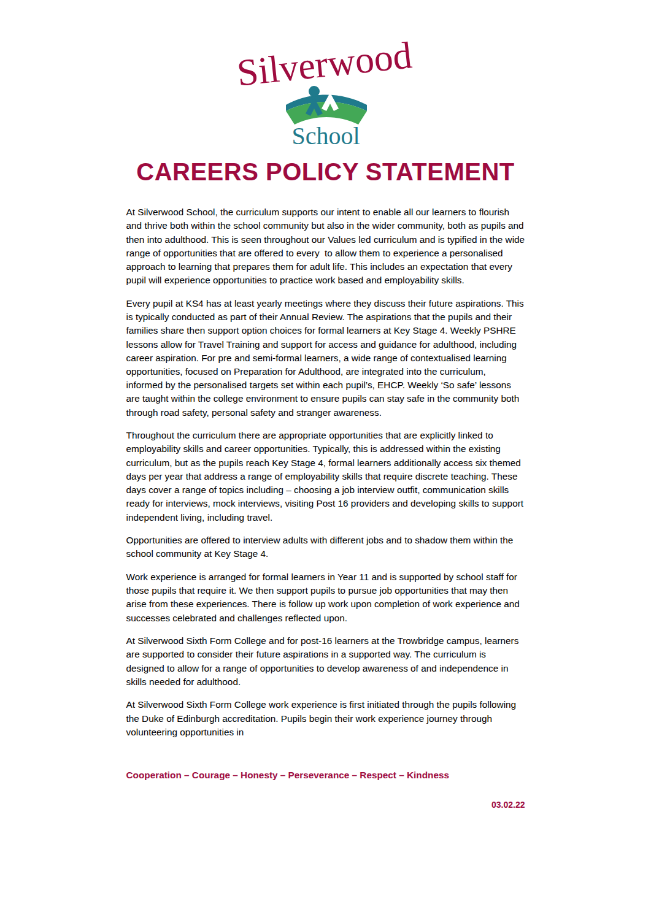Silverwood School
CAREERS POLICY STATEMENT
At Silverwood School, the curriculum supports our intent to enable all our learners to flourish and thrive both within the school community but also in the wider community, both as pupils and then into adulthood. This is seen throughout our Values led curriculum and is typified in the wide range of opportunities that are offered to every to allow them to experience a personalised approach to learning that prepares them for adult life. This includes an expectation that every pupil will experience opportunities to practice work based and employability skills.
Every pupil at KS4 has at least yearly meetings where they discuss their future aspirations. This is typically conducted as part of their Annual Review. The aspirations that the pupils and their families share then support option choices for formal learners at Key Stage 4. Weekly PSHRE lessons allow for Travel Training and support for access and guidance for adulthood, including career aspiration. For pre and semi-formal learners, a wide range of contextualised learning opportunities, focused on Preparation for Adulthood, are integrated into the curriculum, informed by the personalised targets set within each pupil’s, EHCP. Weekly ‘So safe’ lessons are taught within the college environment to ensure pupils can stay safe in the community both through road safety, personal safety and stranger awareness.
Throughout the curriculum there are appropriate opportunities that are explicitly linked to employability skills and career opportunities. Typically, this is addressed within the existing curriculum, but as the pupils reach Key Stage 4, formal learners additionally access six themed days per year that address a range of employability skills that require discrete teaching. These days cover a range of topics including – choosing a job interview outfit, communication skills ready for interviews, mock interviews, visiting Post 16 providers and developing skills to support independent living, including travel.
Opportunities are offered to interview adults with different jobs and to shadow them within the school community at Key Stage 4.
Work experience is arranged for formal learners in Year 11 and is supported by school staff for those pupils that require it. We then support pupils to pursue job opportunities that may then arise from these experiences. There is follow up work upon completion of work experience and successes celebrated and challenges reflected upon.
At Silverwood Sixth Form College and for post-16 learners at the Trowbridge campus, learners are supported to consider their future aspirations in a supported way. The curriculum is designed to allow for a range of opportunities to develop awareness of and independence in skills needed for adulthood.
At Silverwood Sixth Form College work experience is first initiated through the pupils following the Duke of Edinburgh accreditation. Pupils begin their work experience journey through volunteering opportunities in
Cooperation – Courage – Honesty – Perseverance – Respect – Kindness
03.02.22